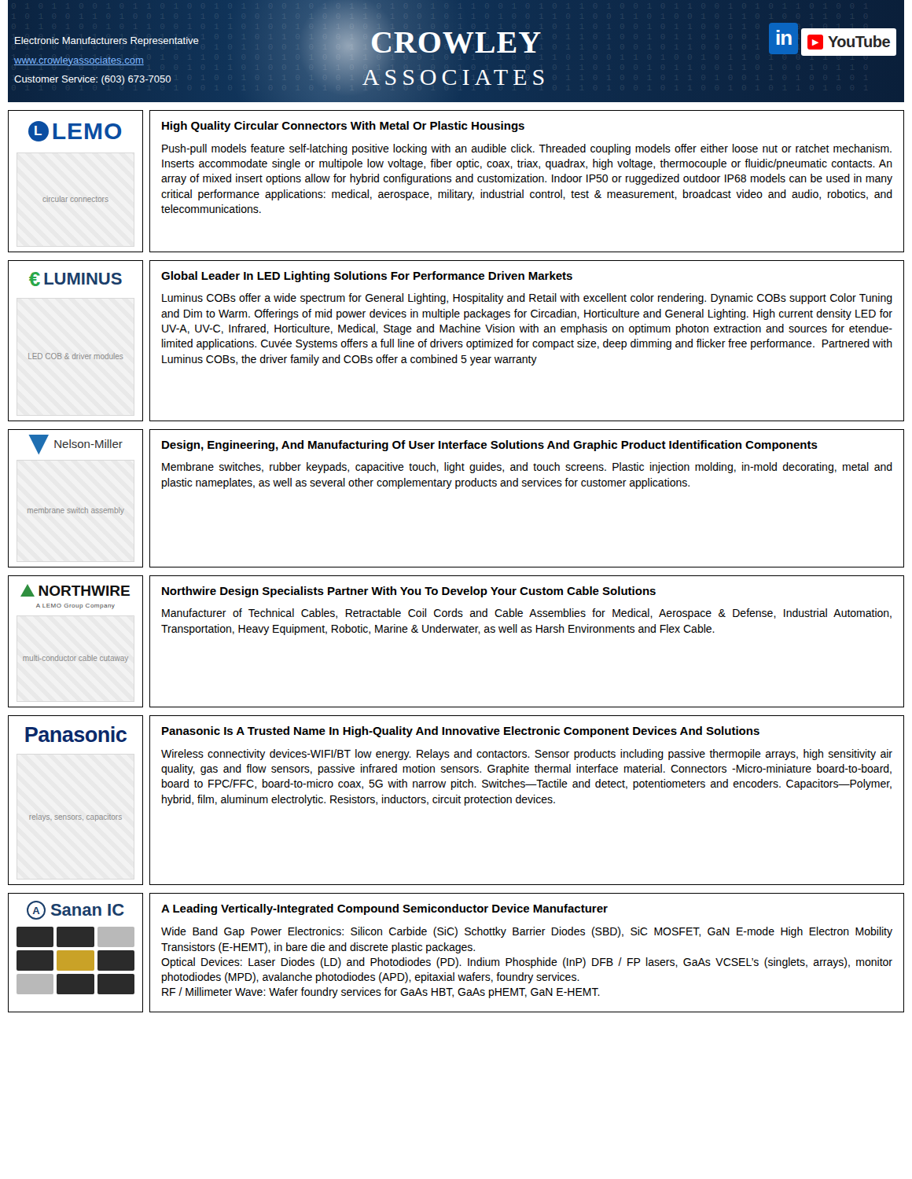0 1 0 1 1 0 0 1 0 1 1 0 1 0 0 1 0 1 1 0 0 1 0 1 0 1 1 0 1 0 0 1 0 1 1 0 0 1 0 1 0 1 1 0 1 0 0 1 0 1 1 0 0 1 0 1 0 1 1 0 1 0 0 1 1 0 1 0 0 1 1 0 1 0 0 1 0 1 1 0 1 0 0 1 1 0 1 0 0 1 1 0 1 0 0 1 0 1 1 0 1 0 0 1 1 0 1 0 0 1 1 0 1 0 0 1 0 1 1 0 1 0 0 1 1 0 1 0 0 1 1 0 1 0 0 1 0 1 1 0 0 1 0 1 1 0 1 0 0 1 0 1 1 0 0 1 1 0 1 0 0 1 0 1 1 0 0 1 0 1 1 0 1 0 0 1 0 1 1 0 0 1 1 0 1 0 0 1 0 1 1 0 1 0 0 1 0 1 1 0 1 0 0 1 1 0 1 0 0 1 0 1 1 0 1 0 0 1 0 1 1 0 1 0 0 1 1 0 1 0 0 1 0 1 1 0 1 0 0 1 0 1 1 0 1 0 0 1 1 0 1 0 0 1 0 1 0 1 1 0 0 1 0 1 0 1 1 0 1 0 0 1 0 1 1 0 0 1 0 1 0 1 1 0 1 0 0 1 0 1 1 0 0 1 0 1 0 1 1 0 1 0 0 1 0 1 1 0 0 1 0 1 0 1 1 0 1 0 0 1 1 0 1 0 0 1 1 0 1 0 0 1 0 1 1 0 1 0 0 1 1 0 1 0 0 1 1 0 1 0 0 1 0 1 1 0 1 0 0 1 1 0 1 0 0 1 1 0 1 0 0 1 0 1 1 0 1 0 0 1 1 0 1 0 0 1 1 0 1 0 0 1 0 1 1 0 0 1 0 1 1 0 1 0 0 1 0 1 1 0 0 1 1 0 1 0 0 1 0 1 1 0 0 1 0 1 1 0 1 0 0 1 0 1 1 0 0 1 1 0 1 0 0 1 0 1 1 0 1 0 0 1 0 1 1 0 1 0 0 1 1 0 1 0 0 1 0 1 1 0 1 0 0 1 0 1 1 0 1 0 0 1 1 0 1 0 0 1 0 1 1 0 1 0 0 1 0 1 1 0 1 0 0 1 1 0 1 0 0 1 0 1 0 1 1 0 0 1 0 1 0 1 1 0 1 0 0 1 0 1 1 0 0 1 0 1 0 1 1 0 1 0 0 1 0 1 1 0 0 1 0 1 0 1 1 0 1 0 0 1 0 1 1 0 0 1 0 1 0 1 1 0 1 0 0 1
Electronic Manufacturers Representative
www.crowleyassociates.com
Customer Service: (603) 673-7050
CROWLEY
ASSOCIATES
in
▶ YouTube
LLEMO
circular connectors
High Quality Circular Connectors With Metal Or Plastic Housings
Push-pull models feature self-latching positive locking with an audible click. Threaded coupling models offer either loose nut or ratchet mechanism. Inserts accommodate single or multipole low voltage, fiber optic, coax, triax, quadrax, high voltage, thermocouple or fluidic/pneumatic contacts. An array of mixed insert options allow for hybrid configurations and customization. Indoor IP50 or ruggedized outdoor IP68 models can be used in many critical performance applications: medical, aerospace, military, industrial control, test & measurement, broadcast video and audio, robotics, and telecommunications.
€LUMINUS
LED COB & driver modules
Global Leader In LED Lighting Solutions For Performance Driven Markets
Luminus COBs offer a wide spectrum for General Lighting, Hospitality and Retail with excellent color rendering. Dynamic COBs support Color Tuning and Dim to Warm. Offerings of mid power devices in multiple packages for Circadian, Horticulture and General Lighting. High current density LED for UV-A, UV-C, Infrared, Horticulture, Medical, Stage and Machine Vision with an emphasis on optimum photon extraction and sources for etendue-limited applications. Cuvée Systems offers a full line of drivers optimized for compact size, deep dimming and flicker free performance. Partnered with Luminus COBs, the driver family and COBs offer a combined 5 year warranty
Nelson-Miller
membrane switch assembly
Design, Engineering, And Manufacturing Of User Interface Solutions And Graphic Product Identification Components
Membrane switches, rubber keypads, capacitive touch, light guides, and touch screens. Plastic injection molding, in-mold decorating, metal and plastic nameplates, as well as several other complementary products and services for customer applications.
NORTHWIRE
A LEMO Group Company
multi-conductor cable cutaway
Northwire Design Specialists Partner With You To Develop Your Custom Cable Solutions
Manufacturer of Technical Cables, Retractable Coil Cords and Cable Assemblies for Medical, Aerospace & Defense, Industrial Automation, Transportation, Heavy Equipment, Robotic, Marine & Underwater, as well as Harsh Environments and Flex Cable.
Panasonic
relays, sensors, capacitors
Panasonic Is A Trusted Name In High-Quality And Innovative Electronic Component Devices And Solutions
Wireless connectivity devices-WIFI/BT low energy. Relays and contactors. Sensor products including passive thermopile arrays, high sensitivity air quality, gas and flow sensors, passive infrared motion sensors. Graphite thermal interface material. Connectors -Micro-miniature board-to-board, board to FPC/FFC, board-to-micro coax, 5G with narrow pitch. Switches—Tactile and detect, potentiometers and encoders. Capacitors—Polymer, hybrid, film, aluminum electrolytic. Resistors, inductors, circuit protection devices.
ASanan IC
A Leading Vertically-Integrated Compound Semiconductor Device Manufacturer
Wide Band Gap Power Electronics: Silicon Carbide (SiC) Schottky Barrier Diodes (SBD), SiC MOSFET, GaN E-mode High Electron Mobility Transistors (E-HEMT), in bare die and discrete plastic packages.
Optical Devices: Laser Diodes (LD) and Photodiodes (PD). Indium Phosphide (InP) DFB / FP lasers, GaAs VCSEL’s (singlets, arrays), monitor photodiodes (MPD), avalanche photodiodes (APD), epitaxial wafers, foundry services.
RF / Millimeter Wave: Wafer foundry services for GaAs HBT, GaAs pHEMT, GaN E-HEMT.